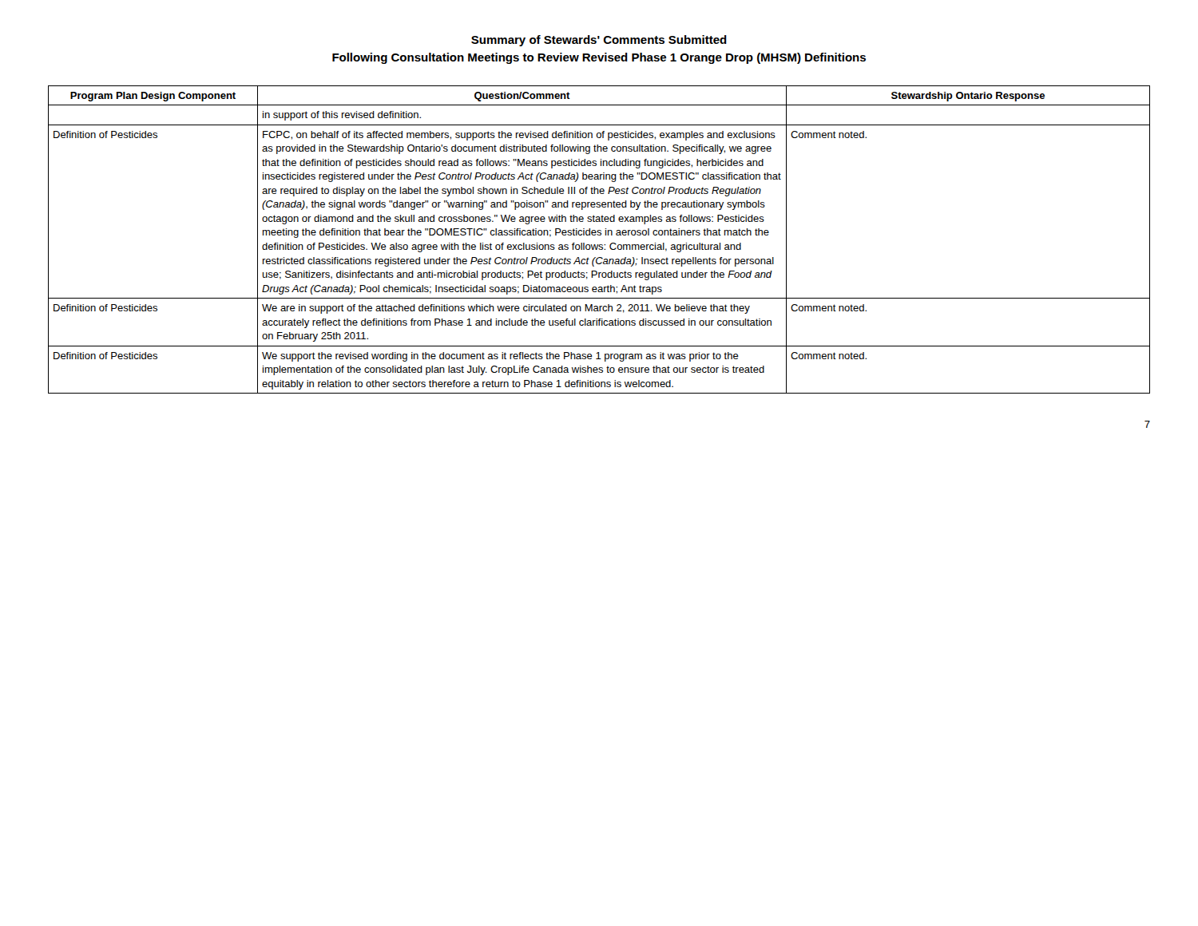Summary of Stewards' Comments Submitted
Following Consultation Meetings to Review Revised Phase 1 Orange Drop (MHSM) Definitions
| Program Plan Design Component | Question/Comment | Stewardship Ontario Response |
| --- | --- | --- |
| | in support of this revised definition. | |
| Definition of Pesticides | FCPC, on behalf of its affected members, supports the revised definition of pesticides, examples and exclusions as provided in the Stewardship Ontario's document distributed following the consultation. Specifically, we agree that the definition of pesticides should read as follows: "Means pesticides including fungicides, herbicides and insecticides registered under the Pest Control Products Act (Canada) bearing the "DOMESTIC" classification that are required to display on the label the symbol shown in Schedule III of the Pest Control Products Regulation (Canada) , the signal words "danger" or "warning" and "poison" and represented by the precautionary symbols octagon or diamond and the skull and crossbones." We agree with the stated examples as follows: Pesticides meeting the definition that bear the "DOMESTIC" classification; Pesticides in aerosol containers that match the definition of Pesticides. We also agree with the list of exclusions as follows: Commercial, agricultural and restricted classifications registered under the Pest Control Products Act (Canada); Insect repellents for personal use; Sanitizers, disinfectants and anti-microbial products; Pet products; Products regulated under the Food and Drugs Act (Canada); Pool chemicals; Insecticidal soaps; Diatomaceous earth; Ant traps | Comment noted. |
| Definition of Pesticides | We are in support of the attached definitions which were circulated on March 2, 2011. We believe that they accurately reflect the definitions from Phase 1 and include the useful clarifications discussed in our consultation on February 25th 2011. | Comment noted. |
| Definition of Pesticides | We support the revised wording in the document as it reflects the Phase 1 program as it was prior to the implementation of the consolidated plan last July. CropLife Canada wishes to ensure that our sector is treated equitably in relation to other sectors therefore a return to Phase 1 definitions is welcomed. | Comment noted. |
7